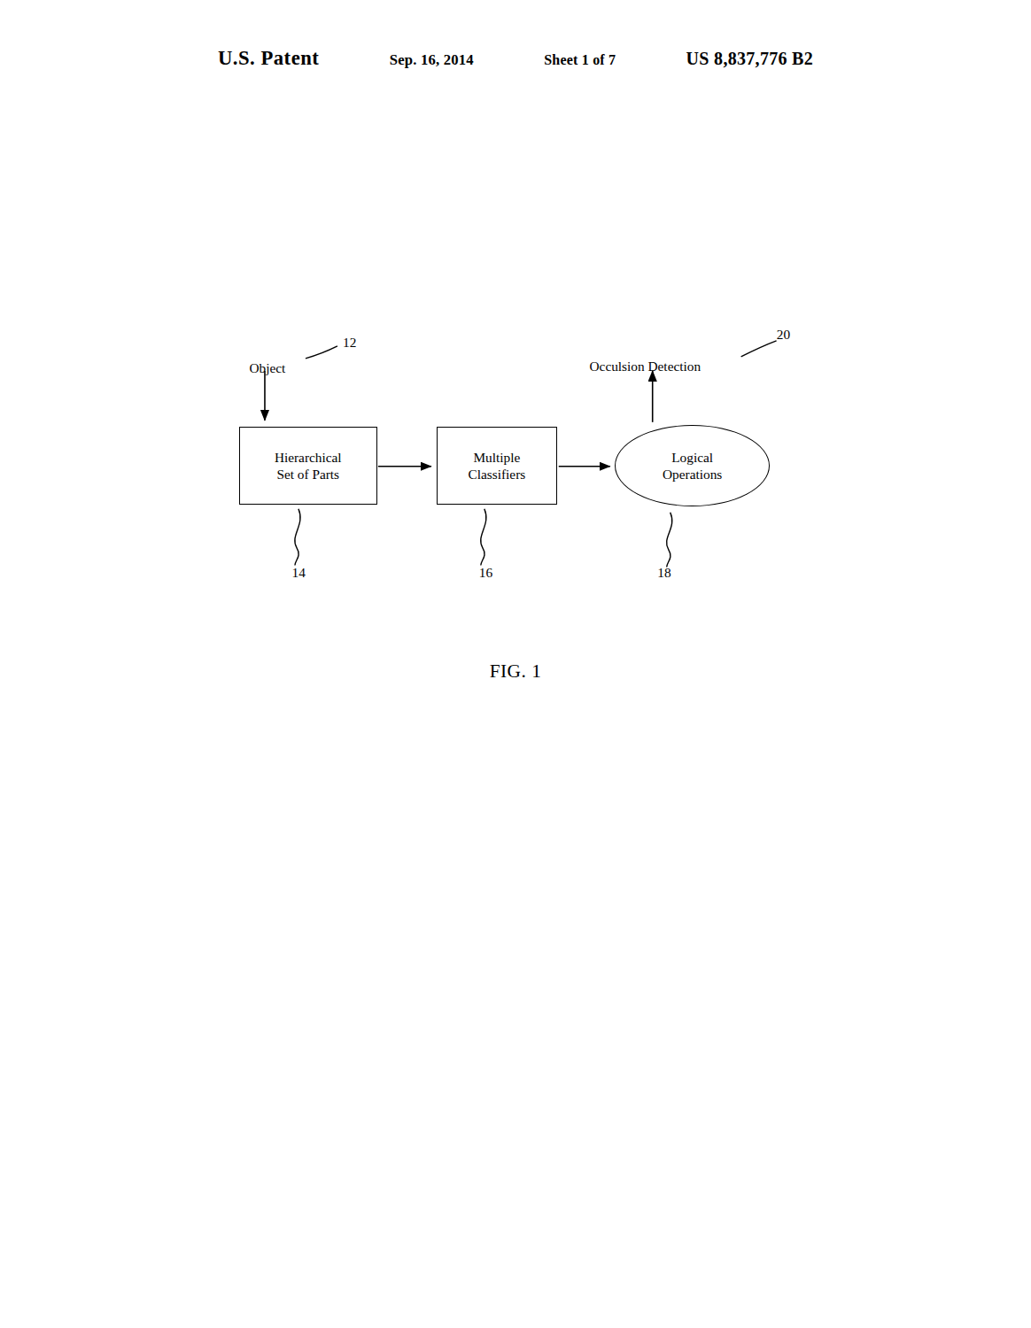U.S. Patent Sep. 16, 2014 Sheet 1 of 7 US 8,837,776 B2
Object Occulsion Detection 12 20
Hierarchical
Set of Parts
Multiple
Classifiers
Logical
Operations
14 16 18
FIG. 1